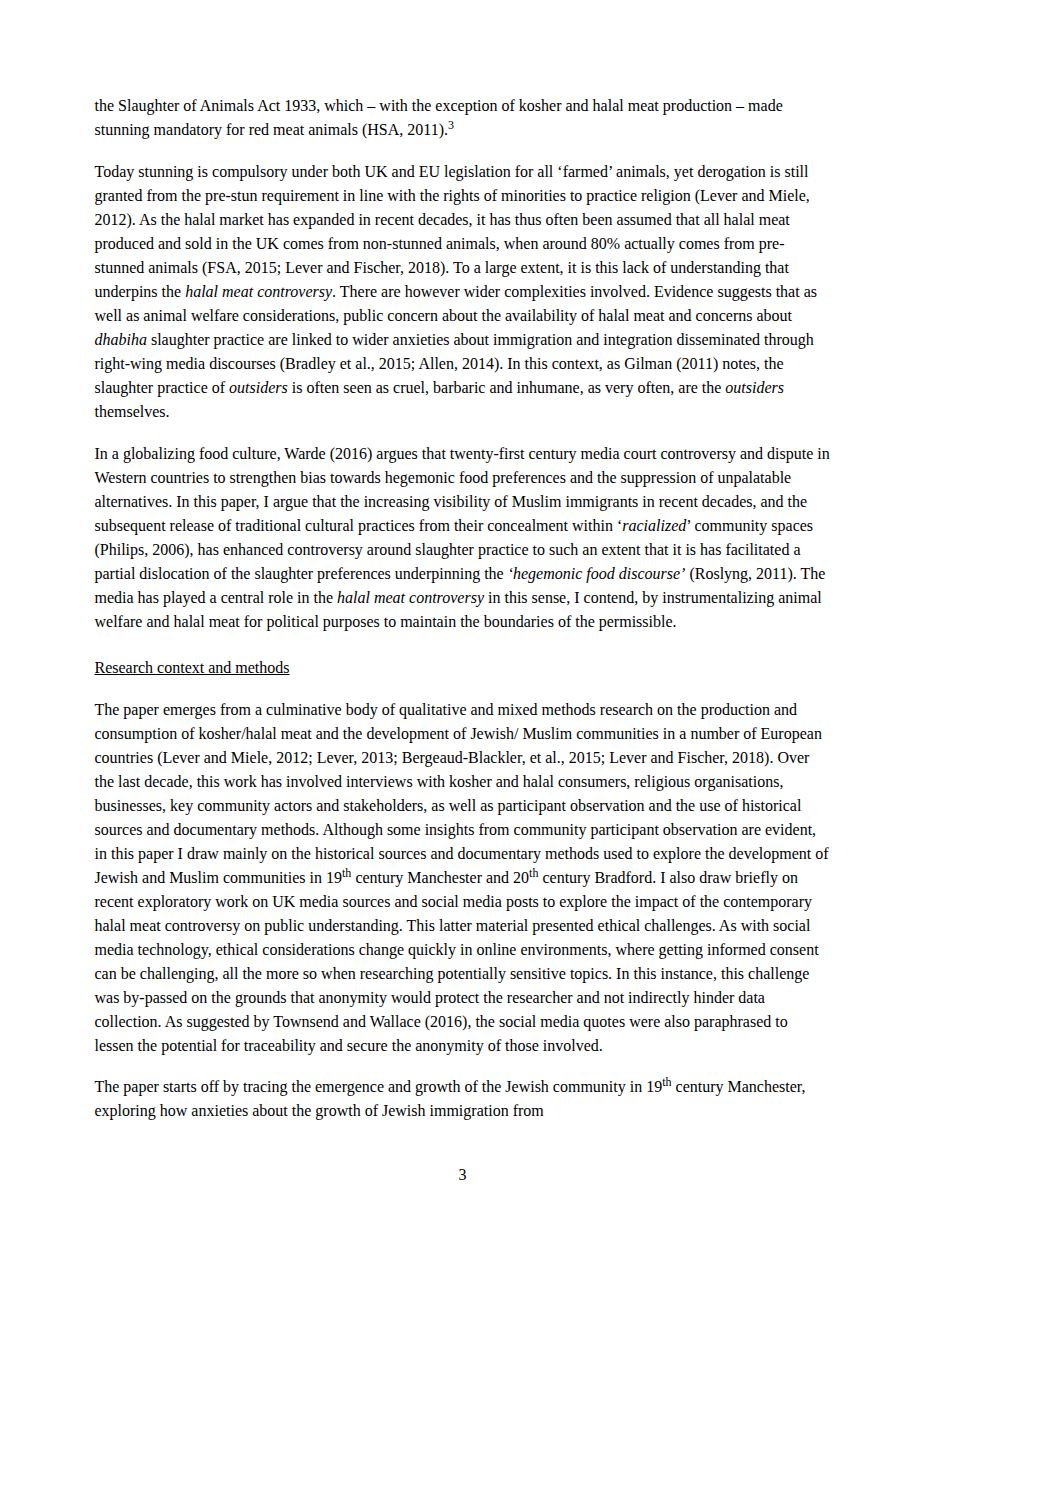the Slaughter of Animals Act 1933, which – with the exception of kosher and halal meat production – made stunning mandatory for red meat animals (HSA, 2011).3
Today stunning is compulsory under both UK and EU legislation for all ‘farmed’ animals, yet derogation is still granted from the pre-stun requirement in line with the rights of minorities to practice religion (Lever and Miele, 2012). As the halal market has expanded in recent decades, it has thus often been assumed that all halal meat produced and sold in the UK comes from non-stunned animals, when around 80% actually comes from pre-stunned animals (FSA, 2015; Lever and Fischer, 2018). To a large extent, it is this lack of understanding that underpins the halal meat controversy. There are however wider complexities involved. Evidence suggests that as well as animal welfare considerations, public concern about the availability of halal meat and concerns about dhabiha slaughter practice are linked to wider anxieties about immigration and integration disseminated through right-wing media discourses (Bradley et al., 2015; Allen, 2014). In this context, as Gilman (2011) notes, the slaughter practice of outsiders is often seen as cruel, barbaric and inhumane, as very often, are the outsiders themselves.
In a globalizing food culture, Warde (2016) argues that twenty-first century media court controversy and dispute in Western countries to strengthen bias towards hegemonic food preferences and the suppression of unpalatable alternatives. In this paper, I argue that the increasing visibility of Muslim immigrants in recent decades, and the subsequent release of traditional cultural practices from their concealment within ‘racialized’ community spaces (Philips, 2006), has enhanced controversy around slaughter practice to such an extent that it is has facilitated a partial dislocation of the slaughter preferences underpinning the ‘hegemonic food discourse’ (Roslyng, 2011). The media has played a central role in the halal meat controversy in this sense, I contend, by instrumentalizing animal welfare and halal meat for political purposes to maintain the boundaries of the permissible.
Research context and methods
The paper emerges from a culminative body of qualitative and mixed methods research on the production and consumption of kosher/halal meat and the development of Jewish/ Muslim communities in a number of European countries (Lever and Miele, 2012; Lever, 2013; Bergeaud-Blackler, et al., 2015; Lever and Fischer, 2018). Over the last decade, this work has involved interviews with kosher and halal consumers, religious organisations, businesses, key community actors and stakeholders, as well as participant observation and the use of historical sources and documentary methods. Although some insights from community participant observation are evident, in this paper I draw mainly on the historical sources and documentary methods used to explore the development of Jewish and Muslim communities in 19th century Manchester and 20th century Bradford. I also draw briefly on recent exploratory work on UK media sources and social media posts to explore the impact of the contemporary halal meat controversy on public understanding. This latter material presented ethical challenges. As with social media technology, ethical considerations change quickly in online environments, where getting informed consent can be challenging, all the more so when researching potentially sensitive topics. In this instance, this challenge was by-passed on the grounds that anonymity would protect the researcher and not indirectly hinder data collection. As suggested by Townsend and Wallace (2016), the social media quotes were also paraphrased to lessen the potential for traceability and secure the anonymity of those involved.
The paper starts off by tracing the emergence and growth of the Jewish community in 19th century Manchester, exploring how anxieties about the growth of Jewish immigration from
3